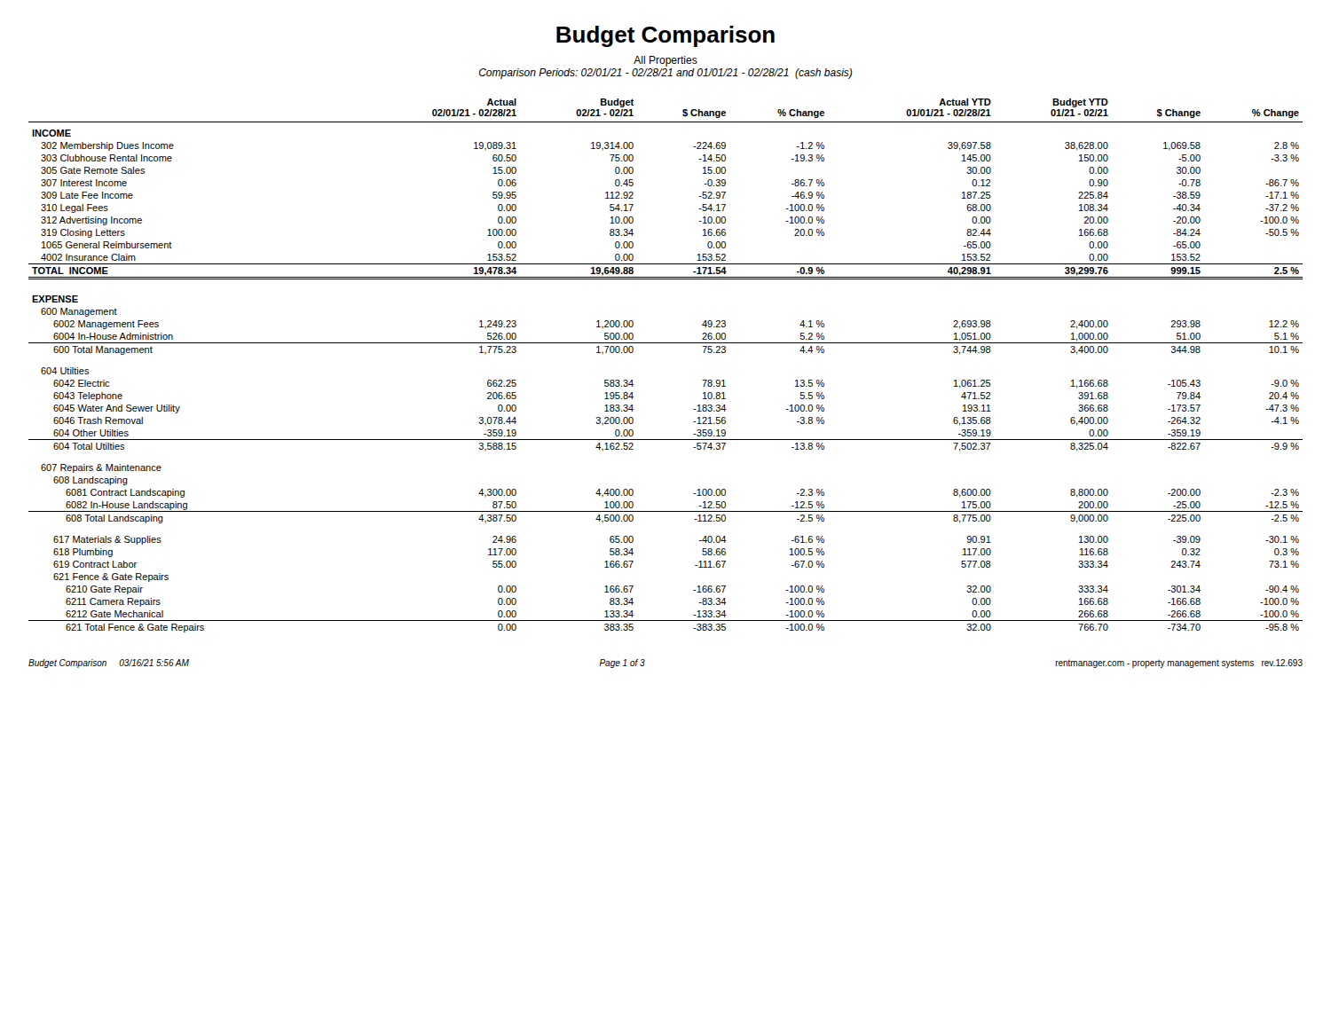Budget Comparison
All Properties
Comparison Periods: 02/01/21 - 02/28/21 and 01/01/21 - 02/28/21 (cash basis)
| | Actual 02/01/21 - 02/28/21 | Budget 02/21 - 02/21 | $ Change | % Change | Actual YTD 01/01/21 - 02/28/21 | Budget YTD 01/21 - 02/21 | $ Change | % Change |
| --- | --- | --- | --- | --- | --- | --- | --- | --- |
| INCOME | |
| 302 Membership Dues Income | 19,089.31 | 19,314.00 | -224.69 | -1.2 % | 39,697.58 | 38,628.00 | 1,069.58 | 2.8 % |
| 303 Clubhouse Rental Income | 60.50 | 75.00 | -14.50 | -19.3 % | 145.00 | 150.00 | -5.00 | -3.3 % |
| 305 Gate Remote Sales | 15.00 | 0.00 | 15.00 | | 30.00 | 0.00 | 30.00 | |
| 307 Interest Income | 0.06 | 0.45 | -0.39 | -86.7 % | 0.12 | 0.90 | -0.78 | -86.7 % |
| 309 Late Fee Income | 59.95 | 112.92 | -52.97 | -46.9 % | 187.25 | 225.84 | -38.59 | -17.1 % |
| 310 Legal Fees | 0.00 | 54.17 | -54.17 | -100.0 % | 68.00 | 108.34 | -40.34 | -37.2 % |
| 312 Advertising Income | 0.00 | 10.00 | -10.00 | -100.0 % | 0.00 | 20.00 | -20.00 | -100.0 % |
| 319 Closing Letters | 100.00 | 83.34 | 16.66 | 20.0 % | 82.44 | 166.68 | -84.24 | -50.5 % |
| 1065 General Reimbursement | 0.00 | 0.00 | 0.00 | | -65.00 | 0.00 | -65.00 | |
| 4002 Insurance Claim | 153.52 | 0.00 | 153.52 | | 153.52 | 0.00 | 153.52 | |
| TOTAL INCOME | 19,478.34 | 19,649.88 | -171.54 | -0.9 % | 40,298.91 | 39,299.76 | 999.15 | 2.5 % |
| EXPENSE | |
| 600 Management | |
| 6002 Management Fees | 1,249.23 | 1,200.00 | 49.23 | 4.1 % | 2,693.98 | 2,400.00 | 293.98 | 12.2 % |
| 6004 In-House Administrion | 526.00 | 500.00 | 26.00 | 5.2 % | 1,051.00 | 1,000.00 | 51.00 | 5.1 % |
| 600 Total Management | 1,775.23 | 1,700.00 | 75.23 | 4.4 % | 3,744.98 | 3,400.00 | 344.98 | 10.1 % |
| 604 Utilties | |
| 6042 Electric | 662.25 | 583.34 | 78.91 | 13.5 % | 1,061.25 | 1,166.68 | -105.43 | -9.0 % |
| 6043 Telephone | 206.65 | 195.84 | 10.81 | 5.5 % | 471.52 | 391.68 | 79.84 | 20.4 % |
| 6045 Water And Sewer Utility | 0.00 | 183.34 | -183.34 | -100.0 % | 193.11 | 366.68 | -173.57 | -47.3 % |
| 6046 Trash Removal | 3,078.44 | 3,200.00 | -121.56 | -3.8 % | 6,135.68 | 6,400.00 | -264.32 | -4.1 % |
| 604 Other Utilties | -359.19 | 0.00 | -359.19 | | -359.19 | 0.00 | -359.19 | |
| 604 Total Utilties | 3,588.15 | 4,162.52 | -574.37 | -13.8 % | 7,502.37 | 8,325.04 | -822.67 | -9.9 % |
| 607 Repairs & Maintenance | |
| 608 Landscaping | |
| 6081 Contract Landscaping | 4,300.00 | 4,400.00 | -100.00 | -2.3 % | 8,600.00 | 8,800.00 | -200.00 | -2.3 % |
| 6082 In-House Landscaping | 87.50 | 100.00 | -12.50 | -12.5 % | 175.00 | 200.00 | -25.00 | -12.5 % |
| 608 Total Landscaping | 4,387.50 | 4,500.00 | -112.50 | -2.5 % | 8,775.00 | 9,000.00 | -225.00 | -2.5 % |
| 617 Materials & Supplies | 24.96 | 65.00 | -40.04 | -61.6 % | 90.91 | 130.00 | -39.09 | -30.1 % |
| 618 Plumbing | 117.00 | 58.34 | 58.66 | 100.5 % | 117.00 | 116.68 | 0.32 | 0.3 % |
| 619 Contract Labor | 55.00 | 166.67 | -111.67 | -67.0 % | 577.08 | 333.34 | 243.74 | 73.1 % |
| 621 Fence & Gate Repairs | |
| 6210 Gate Repair | 0.00 | 166.67 | -166.67 | -100.0 % | 32.00 | 333.34 | -301.34 | -90.4 % |
| 6211 Camera Repairs | 0.00 | 83.34 | -83.34 | -100.0 % | 0.00 | 166.68 | -166.68 | -100.0 % |
| 6212 Gate Mechanical | 0.00 | 133.34 | -133.34 | -100.0 % | 0.00 | 266.68 | -266.68 | -100.0 % |
| 621 Total Fence & Gate Repairs | 0.00 | 383.35 | -383.35 | -100.0 % | 32.00 | 766.70 | -734.70 | -95.8 % |
Budget Comparison 03/16/21 5:56 AM
Page 1 of 3
rentmanager.com - property management systems rev.12.693